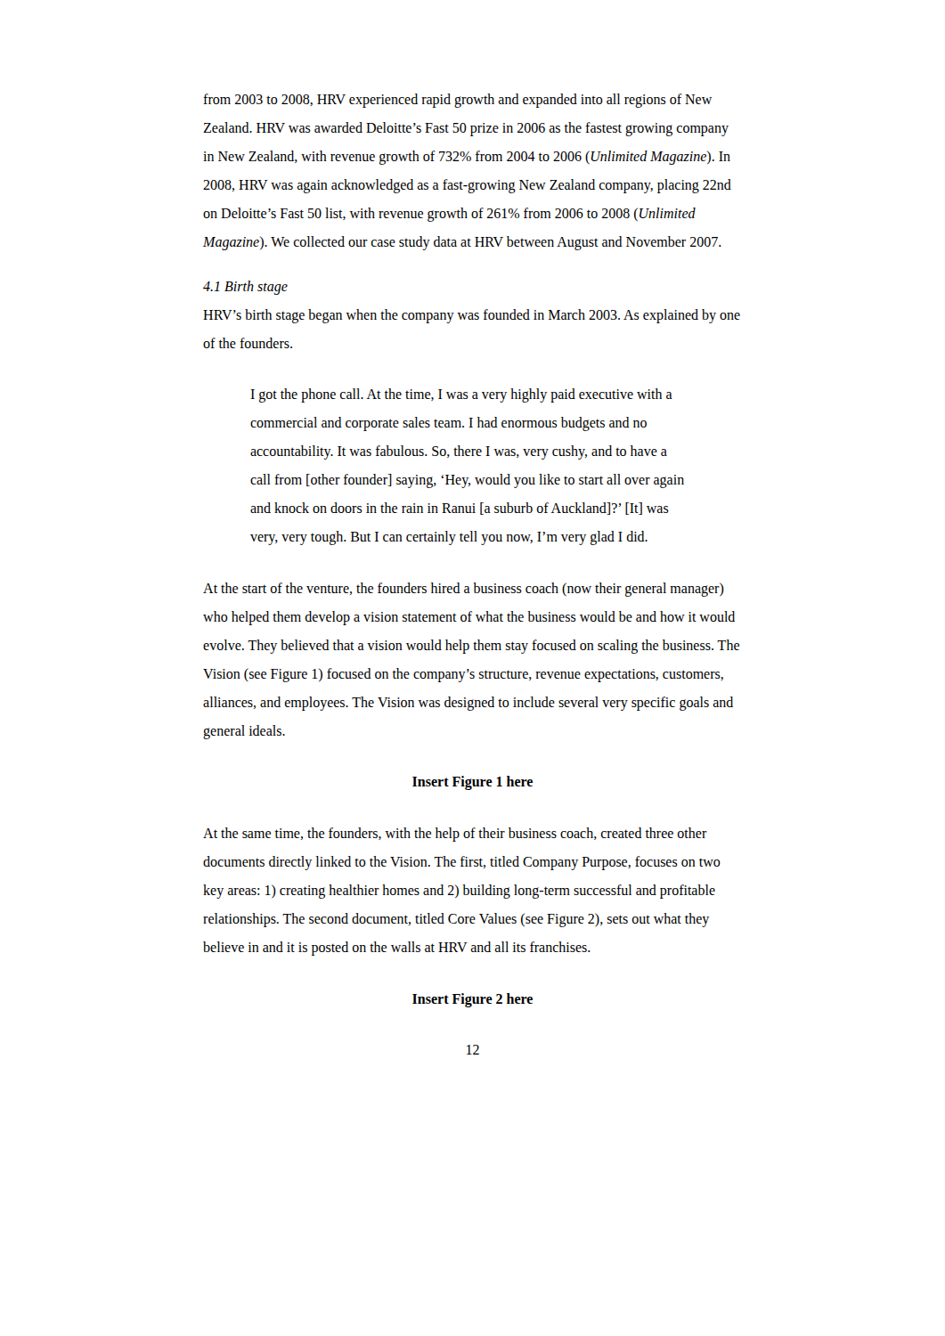from 2003 to 2008, HRV experienced rapid growth and expanded into all regions of New Zealand. HRV was awarded Deloitte’s Fast 50 prize in 2006 as the fastest growing company in New Zealand, with revenue growth of 732% from 2004 to 2006 (Unlimited Magazine). In 2008, HRV was again acknowledged as a fast-growing New Zealand company, placing 22nd on Deloitte’s Fast 50 list, with revenue growth of 261% from 2006 to 2008 (Unlimited Magazine). We collected our case study data at HRV between August and November 2007.
4.1 Birth stage
HRV’s birth stage began when the company was founded in March 2003. As explained by one of the founders.
I got the phone call. At the time, I was a very highly paid executive with a commercial and corporate sales team. I had enormous budgets and no accountability. It was fabulous. So, there I was, very cushy, and to have a call from [other founder] saying, ‘Hey, would you like to start all over again and knock on doors in the rain in Ranui [a suburb of Auckland]?’ [It] was very, very tough. But I can certainly tell you now, I’m very glad I did.
At the start of the venture, the founders hired a business coach (now their general manager) who helped them develop a vision statement of what the business would be and how it would evolve. They believed that a vision would help them stay focused on scaling the business. The Vision (see Figure 1) focused on the company’s structure, revenue expectations, customers, alliances, and employees. The Vision was designed to include several very specific goals and general ideals.
Insert Figure 1 here
At the same time, the founders, with the help of their business coach, created three other documents directly linked to the Vision. The first, titled Company Purpose, focuses on two key areas: 1) creating healthier homes and 2) building long-term successful and profitable relationships. The second document, titled Core Values (see Figure 2), sets out what they believe in and it is posted on the walls at HRV and all its franchises.
Insert Figure 2 here
12